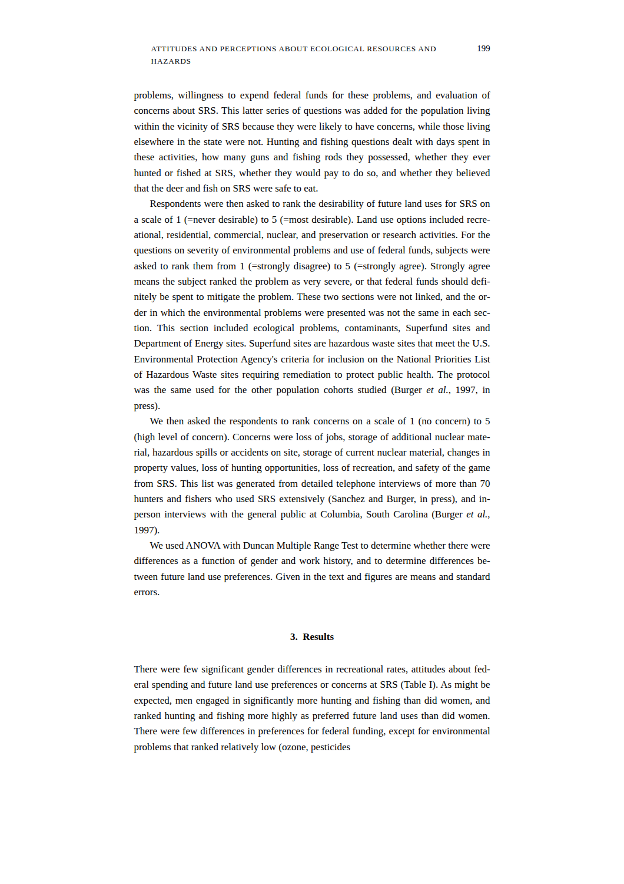Attitudes and perceptions about ecological resources and hazards 199
problems, willingness to expend federal funds for these problems, and evaluation of concerns about SRS. This latter series of questions was added for the population living within the vicinity of SRS because they were likely to have concerns, while those living elsewhere in the state were not. Hunting and fishing questions dealt with days spent in these activities, how many guns and fishing rods they possessed, whether they ever hunted or fished at SRS, whether they would pay to do so, and whether they believed that the deer and fish on SRS were safe to eat.
Respondents were then asked to rank the desirability of future land uses for SRS on a scale of 1 (=never desirable) to 5 (=most desirable). Land use options included recreational, residential, commercial, nuclear, and preservation or research activities. For the questions on severity of environmental problems and use of federal funds, subjects were asked to rank them from 1 (=strongly disagree) to 5 (=strongly agree). Strongly agree means the subject ranked the problem as very severe, or that federal funds should definitely be spent to mitigate the problem. These two sections were not linked, and the order in which the environmental problems were presented was not the same in each section. This section included ecological problems, contaminants, Superfund sites and Department of Energy sites. Superfund sites are hazardous waste sites that meet the U.S. Environmental Protection Agency's criteria for inclusion on the National Priorities List of Hazardous Waste sites requiring remediation to protect public health. The protocol was the same used for the other population cohorts studied (Burger et al., 1997, in press).
We then asked the respondents to rank concerns on a scale of 1 (no concern) to 5 (high level of concern). Concerns were loss of jobs, storage of additional nuclear material, hazardous spills or accidents on site, storage of current nuclear material, changes in property values, loss of hunting opportunities, loss of recreation, and safety of the game from SRS. This list was generated from detailed telephone interviews of more than 70 hunters and fishers who used SRS extensively (Sanchez and Burger, in press), and in-person interviews with the general public at Columbia, South Carolina (Burger et al., 1997).
We used ANOVA with Duncan Multiple Range Test to determine whether there were differences as a function of gender and work history, and to determine differences between future land use preferences. Given in the text and figures are means and standard errors.
3. Results
There were few significant gender differences in recreational rates, attitudes about federal spending and future land use preferences or concerns at SRS (Table I). As might be expected, men engaged in significantly more hunting and fishing than did women, and ranked hunting and fishing more highly as preferred future land uses than did women. There were few differences in preferences for federal funding, except for environmental problems that ranked relatively low (ozone, pesticides